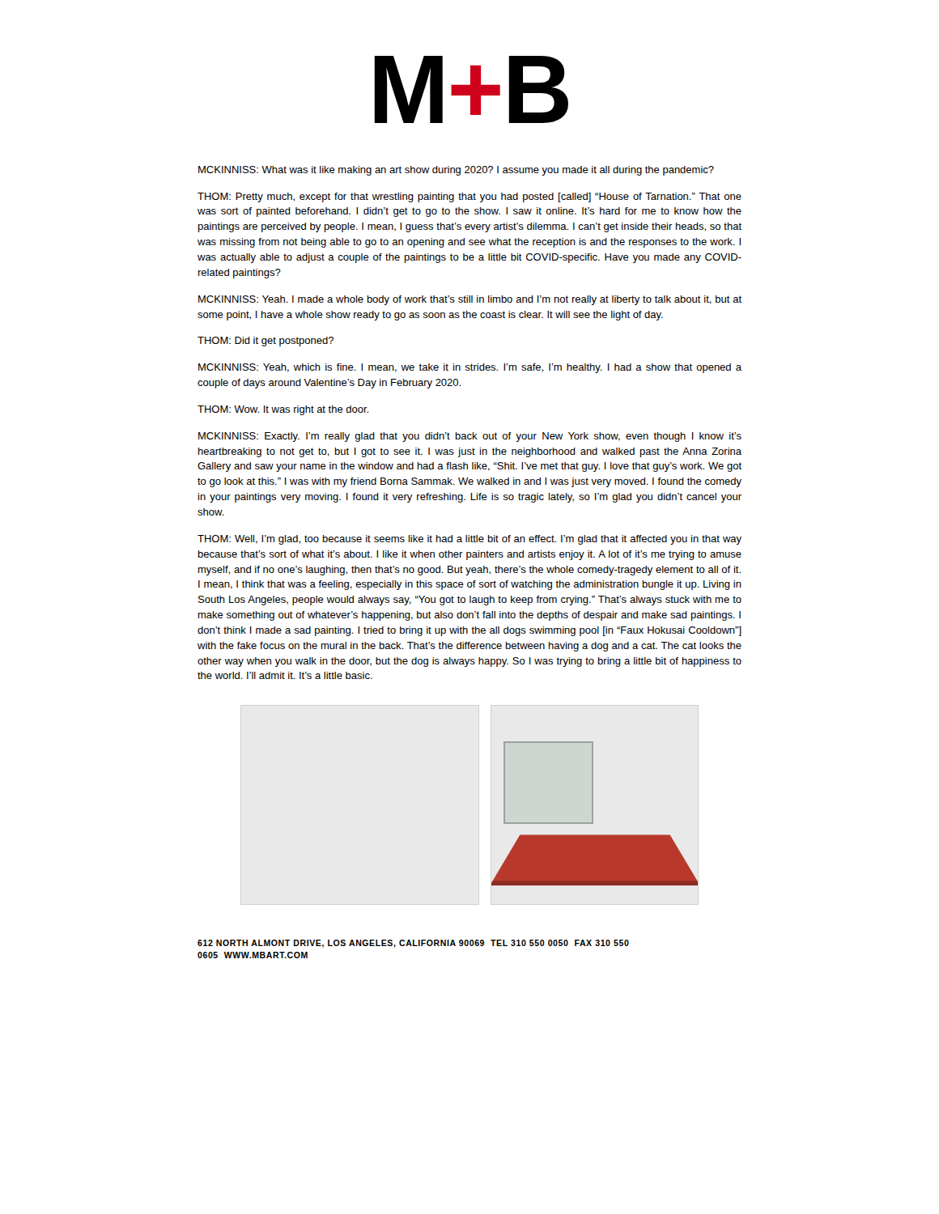M+B
MCKINNISS: What was it like making an art show during 2020? I assume you made it all during the pandemic?
THOM: Pretty much, except for that wrestling painting that you had posted [called] “House of Tarnation.” That one was sort of painted beforehand. I didn’t get to go to the show. I saw it online. It’s hard for me to know how the paintings are perceived by people. I mean, I guess that’s every artist’s dilemma. I can’t get inside their heads, so that was missing from not being able to go to an opening and see what the reception is and the responses to the work. I was actually able to adjust a couple of the paintings to be a little bit COVID-specific. Have you made any COVID-related paintings?
MCKINNISS: Yeah. I made a whole body of work that’s still in limbo and I’m not really at liberty to talk about it, but at some point, I have a whole show ready to go as soon as the coast is clear. It will see the light of day.
THOM: Did it get postponed?
MCKINNISS: Yeah, which is fine. I mean, we take it in strides. I’m safe, I’m healthy. I had a show that opened a couple of days around Valentine’s Day in February 2020.
THOM: Wow. It was right at the door.
MCKINNISS: Exactly. I’m really glad that you didn’t back out of your New York show, even though I know it’s heartbreaking to not get to, but I got to see it. I was just in the neighborhood and walked past the Anna Zorina Gallery and saw your name in the window and had a flash like, “Shit. I’ve met that guy. I love that guy’s work. We got to go look at this.” I was with my friend Borna Sammak. We walked in and I was just very moved. I found the comedy in your paintings very moving. I found it very refreshing. Life is so tragic lately, so I’m glad you didn’t cancel your show.
THOM: Well, I’m glad, too because it seems like it had a little bit of an effect. I’m glad that it affected you in that way because that’s sort of what it’s about. I like it when other painters and artists enjoy it. A lot of it’s me trying to amuse myself, and if no one’s laughing, then that’s no good. But yeah, there’s the whole comedy-tragedy element to all of it. I mean, I think that was a feeling, especially in this space of sort of watching the administration bungle it up. Living in South Los Angeles, people would always say, “You got to laugh to keep from crying.” That’s always stuck with me to make something out of whatever’s happening, but also don’t fall into the depths of despair and make sad paintings. I don’t think I made a sad painting. I tried to bring it up with the all dogs swimming pool [in “Faux Hokusai Cooldown”] with the fake focus on the mural in the back. That’s the difference between having a dog and a cat. The cat looks the other way when you walk in the door, but the dog is always happy. So I was trying to bring a little bit of happiness to the world. I’ll admit it. It’s a little basic.
612 NORTH ALMONT DRIVE, LOS ANGELES, CALIFORNIA 90069 TEL 310 550 0050 FAX 310 550 0605 WWW.MBART.COM